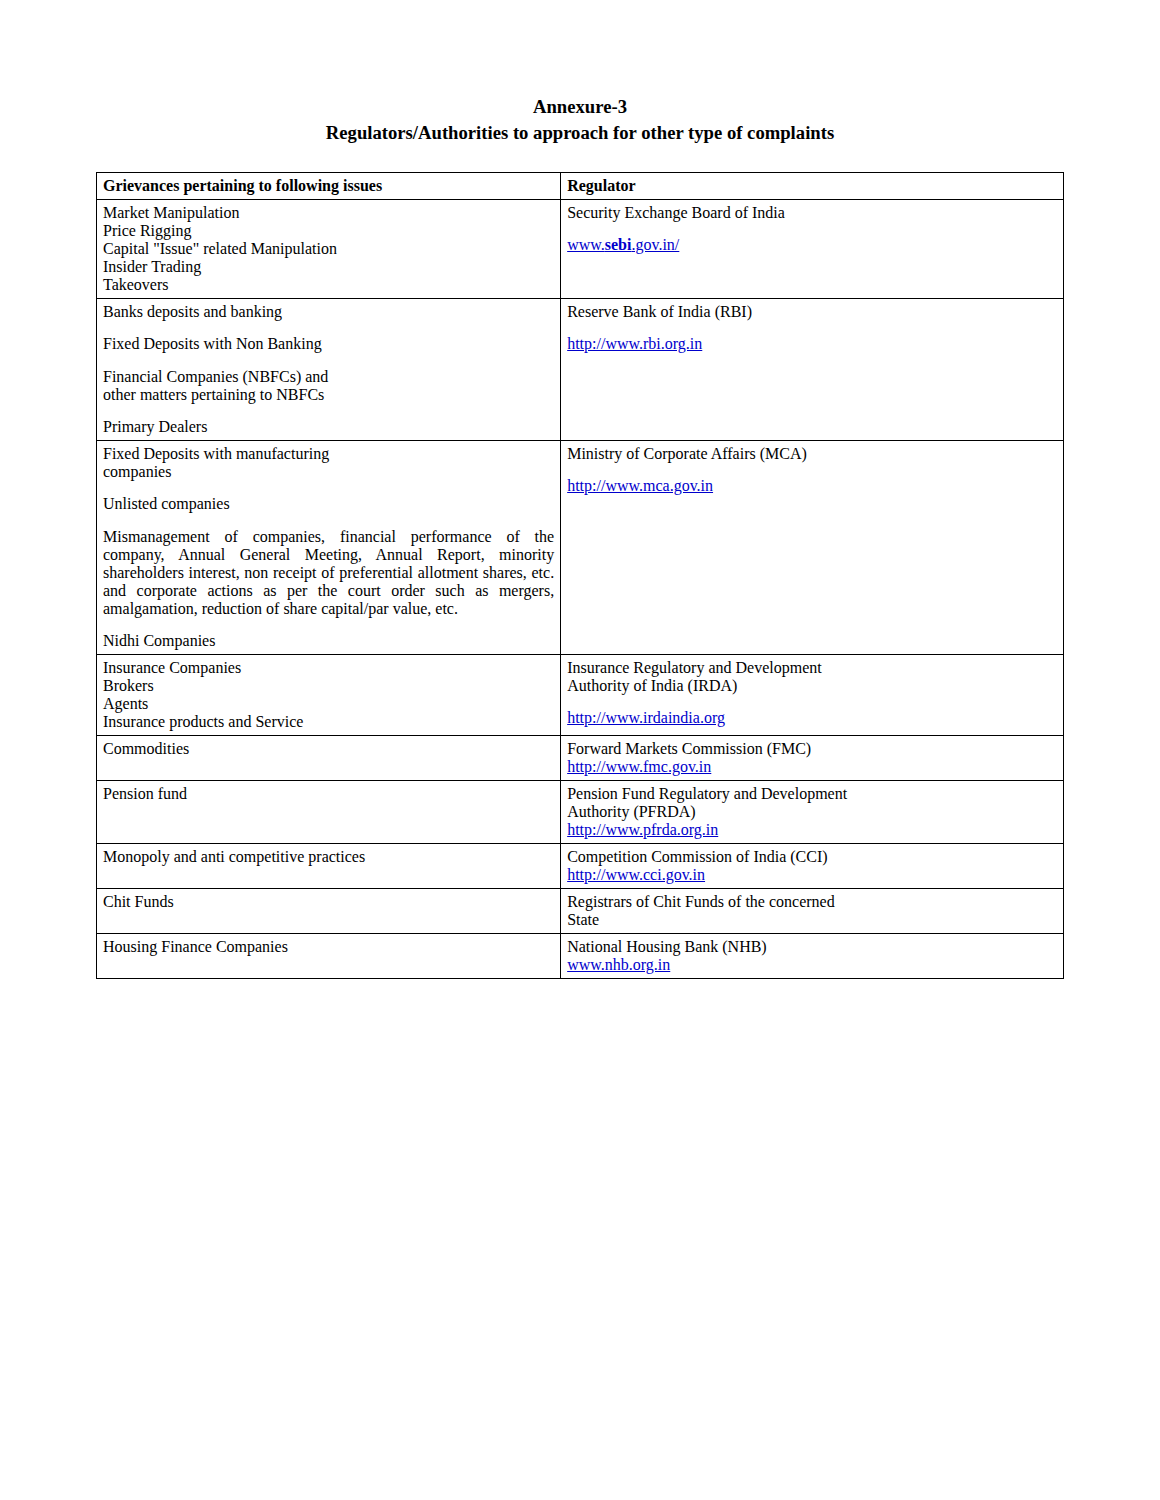Annexure-3
Regulators/Authorities to approach for other type of complaints
| Grievances pertaining to following issues | Regulator |
| --- | --- |
| Market Manipulation Price Rigging Capital "Issue" related Manipulation Insider Trading Takeovers | Security Exchange Board of India www. sebi .gov.in/ |
| Banks deposits and banking Fixed Deposits with Non Banking Financial Companies (NBFCs) and other matters pertaining to NBFCs Primary Dealers | Reserve Bank of India (RBI) http://www.rbi.org.in |
| Fixed Deposits with manufacturing companies Unlisted companies Mismanagement of companies, financial performance of the company, Annual General Meeting, Annual Report, minority shareholders interest, non receipt of preferential allotment shares, etc. and corporate actions as per the court order such as mergers, amalgamation, reduction of share capital/par value, etc. Nidhi Companies | Ministry of Corporate Affairs (MCA) http://www.mca.gov.in |
| Insurance Companies Brokers Agents Insurance products and Service | Insurance Regulatory and Development Authority of India (IRDA) http://www.irdaindia.org |
| Commodities | Forward Markets Commission (FMC) http://www.fmc.gov.in |
| Pension fund | Pension Fund Regulatory and Development Authority (PFRDA) http://www.pfrda.org.in |
| Monopoly and anti competitive practices | Competition Commission of India (CCI) http://www.cci.gov.in |
| Chit Funds | Registrars of Chit Funds of the concerned State |
| Housing Finance Companies | National Housing Bank (NHB) www.nhb.org.in |